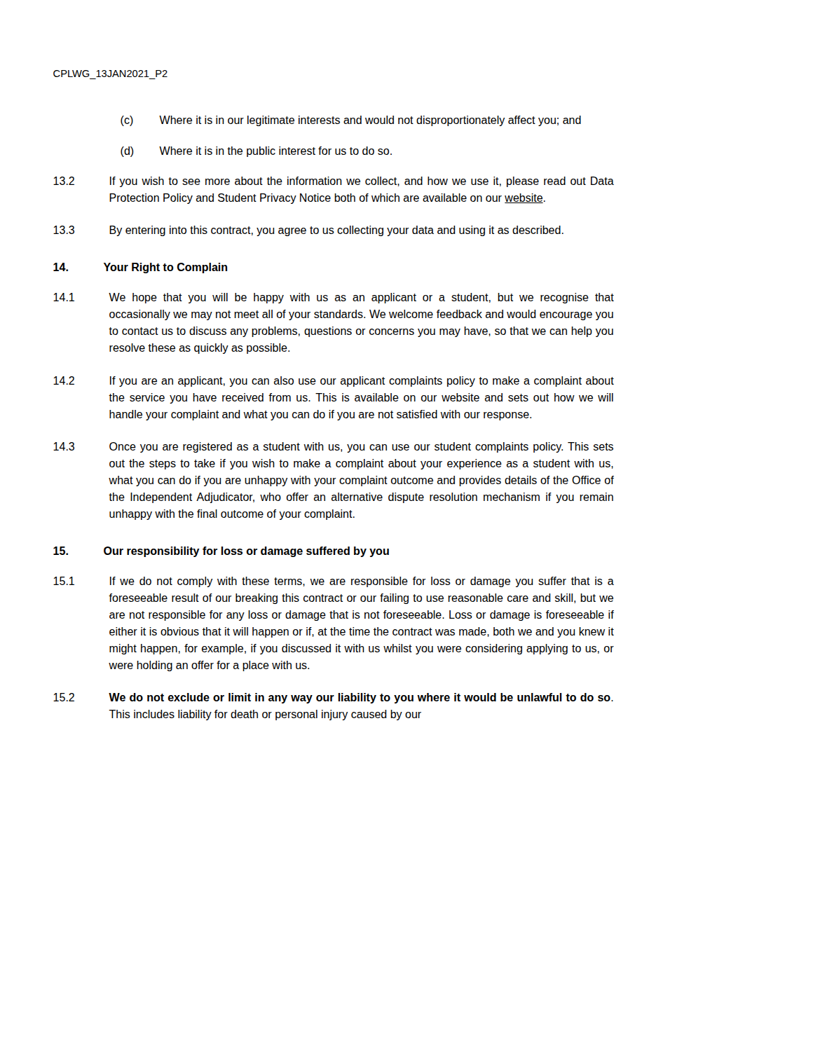CPLWG_13JAN2021_P2
(c) Where it is in our legitimate interests and would not disproportionately affect you; and
(d) Where it is in the public interest for us to do so.
13.2 If you wish to see more about the information we collect, and how we use it, please read out Data Protection Policy and Student Privacy Notice both of which are available on our website.
13.3 By entering into this contract, you agree to us collecting your data and using it as described.
14. Your Right to Complain
14.1 We hope that you will be happy with us as an applicant or a student, but we recognise that occasionally we may not meet all of your standards. We welcome feedback and would encourage you to contact us to discuss any problems, questions or concerns you may have, so that we can help you resolve these as quickly as possible.
14.2 If you are an applicant, you can also use our applicant complaints policy to make a complaint about the service you have received from us. This is available on our website and sets out how we will handle your complaint and what you can do if you are not satisfied with our response.
14.3 Once you are registered as a student with us, you can use our student complaints policy. This sets out the steps to take if you wish to make a complaint about your experience as a student with us, what you can do if you are unhappy with your complaint outcome and provides details of the Office of the Independent Adjudicator, who offer an alternative dispute resolution mechanism if you remain unhappy with the final outcome of your complaint.
15. Our responsibility for loss or damage suffered by you
15.1 If we do not comply with these terms, we are responsible for loss or damage you suffer that is a foreseeable result of our breaking this contract or our failing to use reasonable care and skill, but we are not responsible for any loss or damage that is not foreseeable. Loss or damage is foreseeable if either it is obvious that it will happen or if, at the time the contract was made, both we and you knew it might happen, for example, if you discussed it with us whilst you were considering applying to us, or were holding an offer for a place with us.
15.2 We do not exclude or limit in any way our liability to you where it would be unlawful to do so. This includes liability for death or personal injury caused by our